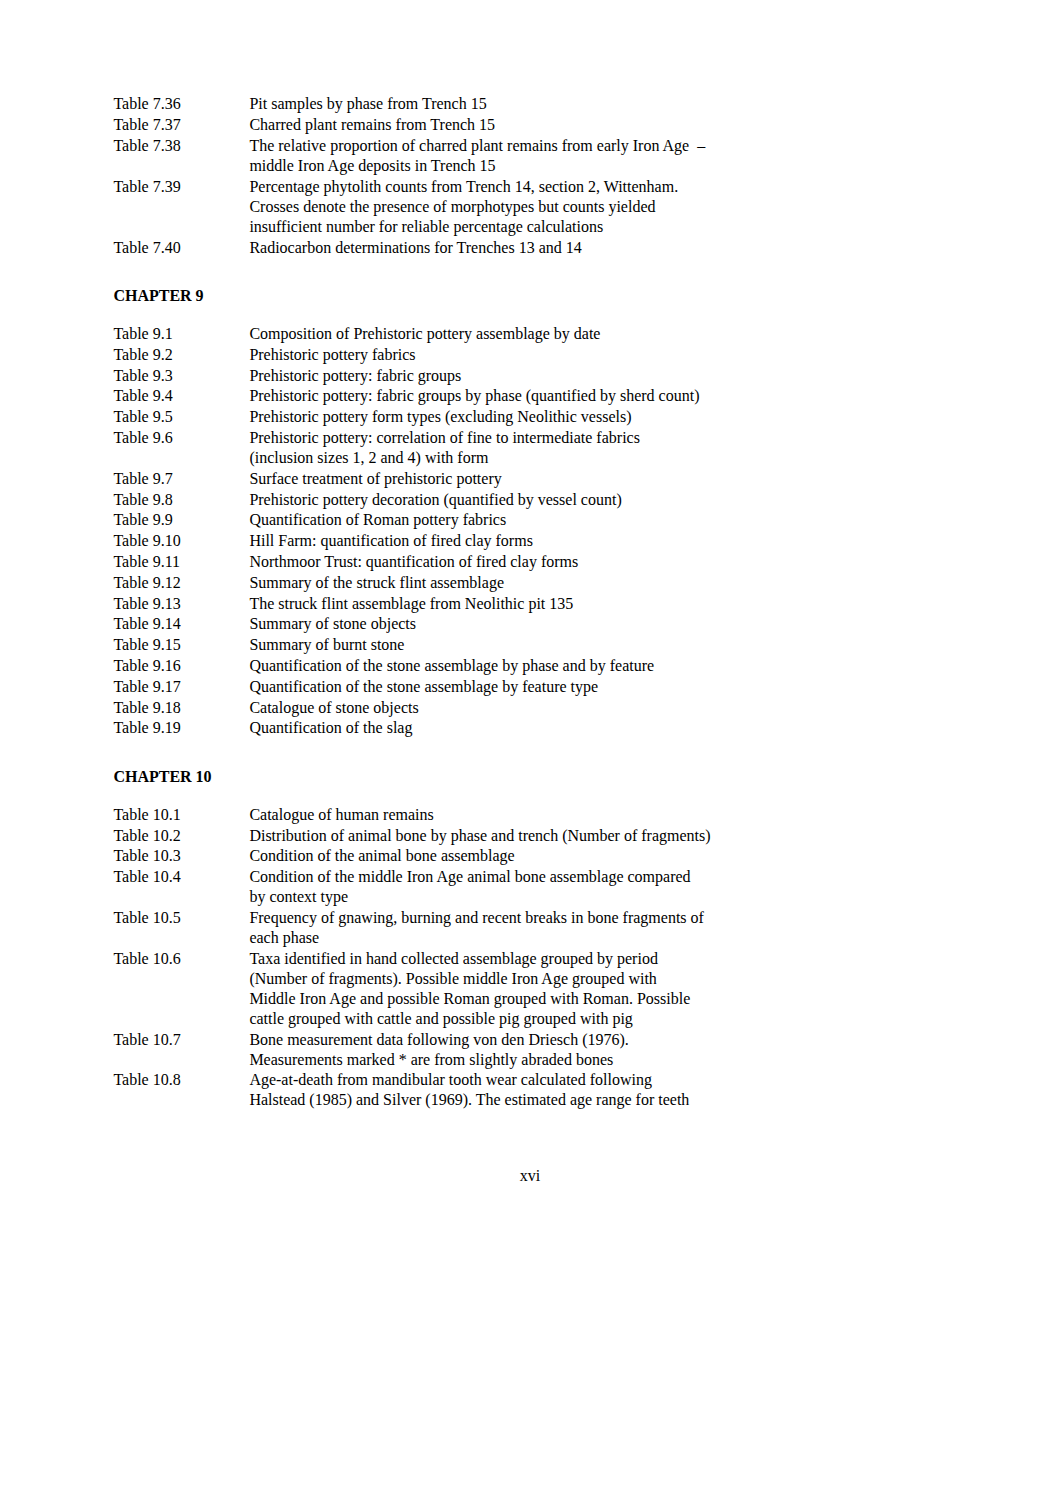Table 7.36 Pit samples by phase from Trench 15
Table 7.37 Charred plant remains from Trench 15
Table 7.38 The relative proportion of charred plant remains from early Iron Age – middle Iron Age deposits in Trench 15
Table 7.39 Percentage phytolith counts from Trench 14, section 2, Wittenham. Crosses denote the presence of morphotypes but counts yielded insufficient number for reliable percentage calculations
Table 7.40 Radiocarbon determinations for Trenches 13 and 14
CHAPTER 9
Table 9.1 Composition of Prehistoric pottery assemblage by date
Table 9.2 Prehistoric pottery fabrics
Table 9.3 Prehistoric pottery: fabric groups
Table 9.4 Prehistoric pottery: fabric groups by phase (quantified by sherd count)
Table 9.5 Prehistoric pottery form types (excluding Neolithic vessels)
Table 9.6 Prehistoric pottery: correlation of fine to intermediate fabrics (inclusion sizes 1, 2 and 4) with form
Table 9.7 Surface treatment of prehistoric pottery
Table 9.8 Prehistoric pottery decoration (quantified by vessel count)
Table 9.9 Quantification of Roman pottery fabrics
Table 9.10 Hill Farm: quantification of fired clay forms
Table 9.11 Northmoor Trust: quantification of fired clay forms
Table 9.12 Summary of the struck flint assemblage
Table 9.13 The struck flint assemblage from Neolithic pit 135
Table 9.14 Summary of stone objects
Table 9.15 Summary of burnt stone
Table 9.16 Quantification of the stone assemblage by phase and by feature
Table 9.17 Quantification of the stone assemblage by feature type
Table 9.18 Catalogue of stone objects
Table 9.19 Quantification of the slag
CHAPTER 10
Table 10.1 Catalogue of human remains
Table 10.2 Distribution of animal bone by phase and trench (Number of fragments)
Table 10.3 Condition of the animal bone assemblage
Table 10.4 Condition of the middle Iron Age animal bone assemblage compared by context type
Table 10.5 Frequency of gnawing, burning and recent breaks in bone fragments of each phase
Table 10.6 Taxa identified in hand collected assemblage grouped by period (Number of fragments). Possible middle Iron Age grouped with Middle Iron Age and possible Roman grouped with Roman. Possible cattle grouped with cattle and possible pig grouped with pig
Table 10.7 Bone measurement data following von den Driesch (1976). Measurements marked * are from slightly abraded bones
Table 10.8 Age-at-death from mandibular tooth wear calculated following Halstead (1985) and Silver (1969). The estimated age range for teeth
xvi